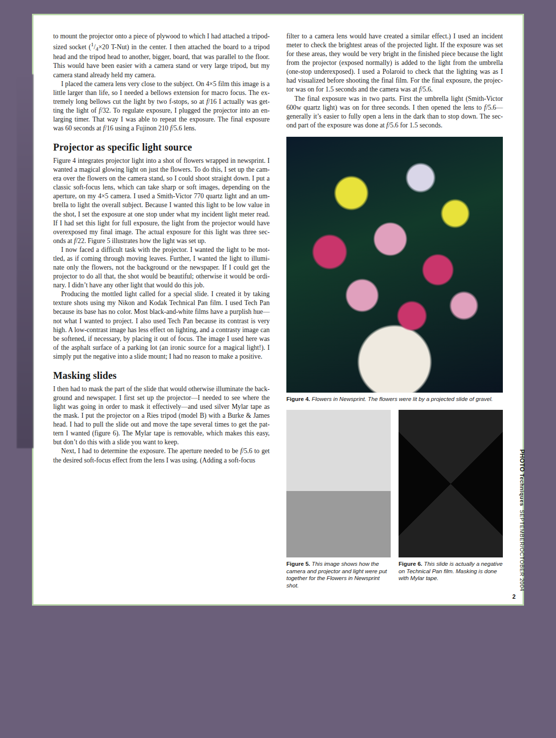to mount the projector onto a piece of plywood to which I had attached a tripod-sized socket (1/4×20 T-Nut) in the center. I then attached the board to a tripod head and the tripod head to another, bigger, board, that was parallel to the floor. This would have been easier with a camera stand or very large tripod, but my camera stand already held my camera.
I placed the camera lens very close to the subject. On 4×5 film this image is a little larger than life, so I needed a bellows extension for macro focus. The extremely long bellows cut the light by two f-stops, so at f/16 I actually was getting the light of f/32. To regulate exposure, I plugged the projector into an enlarging timer. That way I was able to repeat the exposure. The final exposure was 60 seconds at f/16 using a Fujinon 210 f/5.6 lens.
Projector as specific light source
Figure 4 integrates projector light into a shot of flowers wrapped in newsprint. I wanted a magical glowing light on just the flowers. To do this, I set up the camera over the flowers on the camera stand, so I could shoot straight down. I put a classic soft-focus lens, which can take sharp or soft images, depending on the aperture, on my 4×5 camera. I used a Smith-Victor 770 quartz light and an umbrella to light the overall subject. Because I wanted this light to be low value in the shot, I set the exposure at one stop under what my incident light meter read. If I had set this light for full exposure, the light from the projector would have overexposed my final image. The actual exposure for this light was three seconds at f/22. Figure 5 illustrates how the light was set up.
I now faced a difficult task with the projector. I wanted the light to be mottled, as if coming through moving leaves. Further, I wanted the light to illuminate only the flowers, not the background or the newspaper. If I could get the projector to do all that, the shot would be beautiful; otherwise it would be ordinary. I didn’t have any other light that would do this job.
Producing the mottled light called for a special slide. I created it by taking texture shots using my Nikon and Kodak Technical Pan film. I used Tech Pan because its base has no color. Most black-and-white films have a purplish hue—not what I wanted to project. I also used Tech Pan because its contrast is very high. A low-contrast image has less effect on lighting, and a contrasty image can be softened, if necessary, by placing it out of focus. The image I used here was of the asphalt surface of a parking lot (an ironic source for a magical light!). I simply put the negative into a slide mount; I had no reason to make a positive.
Masking slides
I then had to mask the part of the slide that would otherwise illuminate the background and newspaper. I first set up the projector—I needed to see where the light was going in order to mask it effectively—and used silver Mylar tape as the mask. I put the projector on a Ries tripod (model B) with a Burke & James head. I had to pull the slide out and move the tape several times to get the pattern I wanted (figure 6). The Mylar tape is removable, which makes this easy, but don’t do this with a slide you want to keep.
Next, I had to determine the exposure. The aperture needed to be f/5.6 to get the desired soft-focus effect from the lens I was using. (Adding a soft-focus
filter to a camera lens would have created a similar effect.) I used an incident meter to check the brightest areas of the projected light. If the exposure was set for these areas, they would be very bright in the finished piece because the light from the projector (exposed normally) is added to the light from the umbrella (one-stop underexposed). I used a Polaroid to check that the lighting was as I had visualized before shooting the final film. For the final exposure, the projector was on for 1.5 seconds and the camera was at f/5.6.
The final exposure was in two parts. First the umbrella light (Smith-Victor 600w quartz light) was on for three seconds. I then opened the lens to f/5.6—generally it’s easier to fully open a lens in the dark than to stop down. The second part of the exposure was done at f/5.6 for 1.5 seconds.
Figure 4. Flowers in Newsprint. The flowers were lit by a projected slide of gravel.
Figure 5. This image shows how the camera and projector and light were put together for the Flowers in Newsprint shot.
Figure 6. This slide is actually a negative on Technical Pan film. Masking is done with Mylar tape.
PHOTO Techniques SEPTEMBER/OCTOBER 2004
2